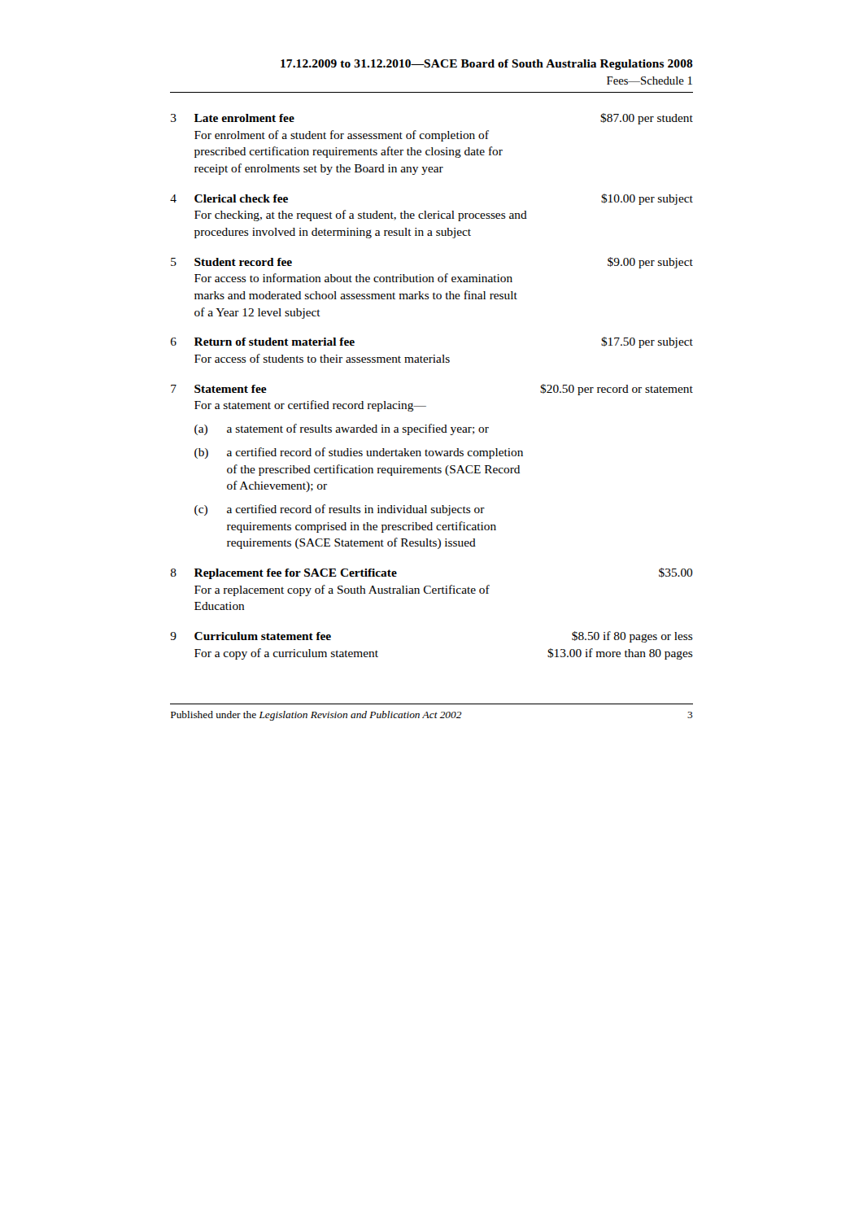17.12.2009 to 31.12.2010—SACE Board of South Australia Regulations 2008
Fees—Schedule 1
| 3 | Late enrolment fee For enrolment of a student for assessment of completion of prescribed certification requirements after the closing date for receipt of enrolments set by the Board in any year | $87.00 per student |
| 4 | Clerical check fee For checking, at the request of a student, the clerical processes and procedures involved in determining a result in a subject | $10.00 per subject |
| 5 | Student record fee For access to information about the contribution of examination marks and moderated school assessment marks to the final result of a Year 12 level subject | $9.00 per subject |
| 6 | Return of student material fee For access of students to their assessment materials | $17.50 per subject |
| 7 | Statement fee For a statement or certified record replacing— (a) a statement of results awarded in a specified year; or (b) a certified record of studies undertaken towards completion of the prescribed certification requirements (SACE Record of Achievement); or (c) a certified record of results in individual subjects or requirements comprised in the prescribed certification requirements (SACE Statement of Results) issued | $20.50 per record or statement |
| 8 | Replacement fee for SACE Certificate For a replacement copy of a South Australian Certificate of Education | $35.00 |
| 9 | Curriculum statement fee For a copy of a curriculum statement | $8.50 if 80 pages or less $13.00 if more than 80 pages |
Published under the Legislation Revision and Publication Act 2002 3